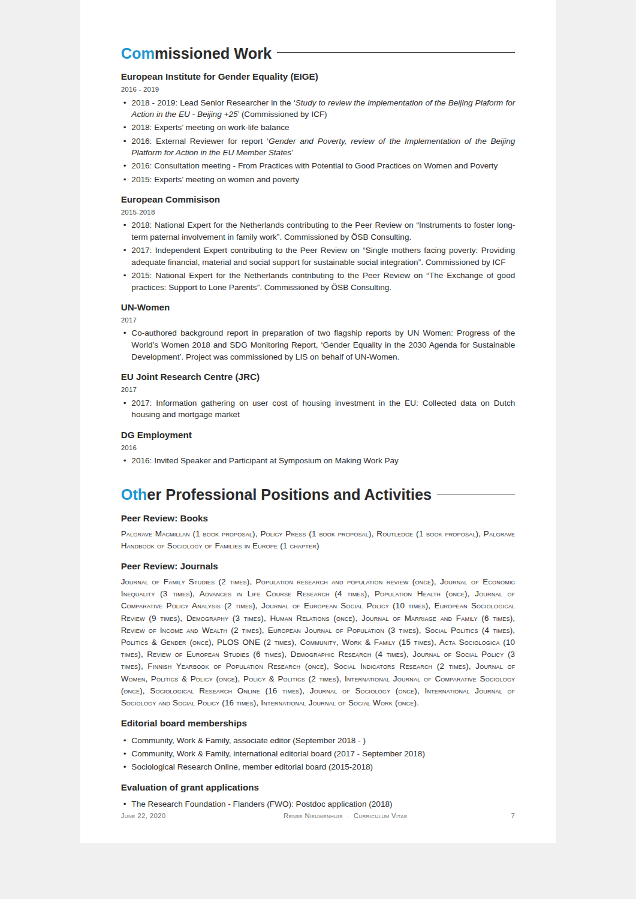Commissioned Work
European Institute for Gender Equality (EIGE)
2016 - 2019
2018 - 2019: Lead Senior Researcher in the ‘Study to review the implementation of the Beijing Plaform for Action in the EU - Beijing +25’ (Commissioned by ICF)
2018: Experts’ meeting on work-life balance
2016: External Reviewer for report ‘Gender and Poverty, review of the Implementation of the Beijing Platform for Action in the EU Member States’
2016: Consultation meeting - From Practices with Potential to Good Practices on Women and Poverty
2015: Experts’ meeting on women and poverty
European Commisison
2015-2018
2018: National Expert for the Netherlands contributing to the Peer Review on “Instruments to foster long-term paternal involvement in family work”. Commissioned by ÖSB Consulting.
2017: Independent Expert contributing to the Peer Review on “Single mothers facing poverty: Providing adequate financial, material and social support for sustainable social integration”. Commissioned by ICF
2015: National Expert for the Netherlands contributing to the Peer Review on “The Exchange of good practices: Support to Lone Parents”. Commissioned by ÖSB Consulting.
UN-Women
2017
Co-authored background report in preparation of two flagship reports by UN Women: Progress of the World’s Women 2018 and SDG Monitoring Report, ‘Gender Equality in the 2030 Agenda for Sustainable Development’. Project was commissioned by LIS on behalf of UN-Women.
EU Joint Research Centre (JRC)
2017
2017: Information gathering on user cost of housing investment in the EU: Collected data on Dutch housing and mortgage market
DG Employment
2016
2016: Invited Speaker and Participant at Symposium on Making Work Pay
Other Professional Positions and Activities
Peer Review: Books
Palgrave Macmillan (1 book proposal), Policy Press (1 book proposal), Routledge (1 book proposal), Palgrave Handbook of Sociology of Families in Europe (1 chapter)
Peer Review: Journals
Journal of Family Studies (2 times), Population research and population review (once), Journal of Economic Inequality (3 times), Advances in Life Course Research (4 times), Population Health (once), Journal of Comparative Policy Analysis (2 times), Journal of European Social Policy (10 times), European Sociological Review (9 times), Demography (3 times), Human Relations (once), Journal of Marriage and Family (6 times), Review of Income and Wealth (2 times), European Journal of Population (3 times), Social Politics (4 times), Politics & Gender (once), PLOS ONE (2 times), Community, Work & Family (15 times), Acta Sociologica (10 times), Review of European Studies (6 times), Demographic Research (4 times), Journal of Social Policy (3 times), Finnish Yearbook of Population Research (once), Social Indicators Research (2 times), Journal of Women, Politics & Policy (once), Policy & Politics (2 times), International Journal of Comparative Sociology (once), Sociological Research Online (16 times), Journal of Sociology (once), International Journal of Sociology and Social Policy (16 times), International Journal of Social Work (once).
Editorial board memberships
Community, Work & Family, associate editor (September 2018 - )
Community, Work & Family, international editorial board (2017 - September 2018)
Sociological Research Online, member editorial board (2015-2018)
Evaluation of grant applications
The Research Foundation - Flanders (FWO): Postdoc application (2018)
June 22, 2020 Rense Nieuwenhuis · Curriculum Vitae 7